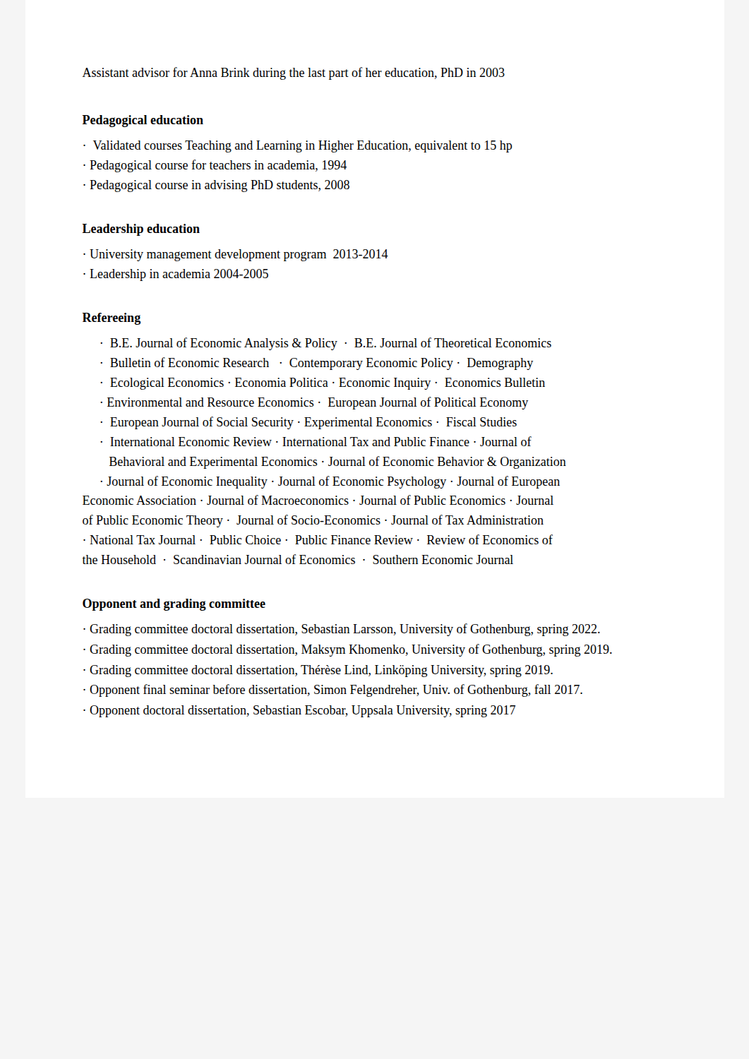Assistant advisor for Anna Brink during the last part of her education, PhD in 2003
Pedagogical education
Validated courses Teaching and Learning in Higher Education, equivalent to 15 hp
Pedagogical course for teachers in academia, 1994
Pedagogical course in advising PhD students, 2008
Leadership education
University management development program 2013-2014
Leadership in academia 2004-2005
Refereeing
· B.E. Journal of Economic Analysis & Policy · B.E. Journal of Theoretical Economics
· Bulletin of Economic Research · Contemporary Economic Policy · Demography
· Ecological Economics · Economia Politica · Economic Inquiry · Economics Bulletin
· Environmental and Resource Economics · European Journal of Political Economy
· European Journal of Social Security · Experimental Economics · Fiscal Studies
· International Economic Review · International Tax and Public Finance · Journal of
Behavioral and Experimental Economics · Journal of Economic Behavior & Organization
· Journal of Economic Inequality · Journal of Economic Psychology · Journal of European
Economic Association · Journal of Macroeconomics · Journal of Public Economics · Journal
of Public Economic Theory · Journal of Socio-Economics · Journal of Tax Administration
· National Tax Journal · Public Choice · Public Finance Review · Review of Economics of
the Household · Scandinavian Journal of Economics · Southern Economic Journal
Opponent and grading committee
Grading committee doctoral dissertation, Sebastian Larsson, University of Gothenburg, spring 2022.
Grading committee doctoral dissertation, Maksym Khomenko, University of Gothenburg, spring 2019.
Grading committee doctoral dissertation, Thérèse Lind, Linköping University, spring 2019.
Opponent final seminar before dissertation, Simon Felgendreher, Univ. of Gothenburg, fall 2017.
Opponent doctoral dissertation, Sebastian Escobar, Uppsala University, spring 2017